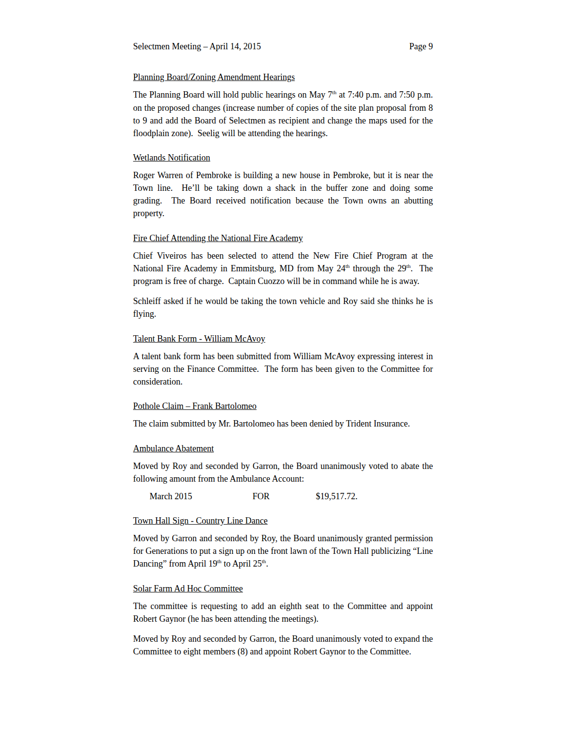Selectmen Meeting – April 14, 2015
Page 9
Planning Board/Zoning Amendment Hearings
The Planning Board will hold public hearings on May 7th at 7:40 p.m. and 7:50 p.m. on the proposed changes (increase number of copies of the site plan proposal from 8 to 9 and add the Board of Selectmen as recipient and change the maps used for the floodplain zone). Seelig will be attending the hearings.
Wetlands Notification
Roger Warren of Pembroke is building a new house in Pembroke, but it is near the Town line. He’ll be taking down a shack in the buffer zone and doing some grading. The Board received notification because the Town owns an abutting property.
Fire Chief Attending the National Fire Academy
Chief Viveiros has been selected to attend the New Fire Chief Program at the National Fire Academy in Emmitsburg, MD from May 24th through the 29th. The program is free of charge. Captain Cuozzo will be in command while he is away.
Schleiff asked if he would be taking the town vehicle and Roy said she thinks he is flying.
Talent Bank Form - William McAvoy
A talent bank form has been submitted from William McAvoy expressing interest in serving on the Finance Committee. The form has been given to the Committee for consideration.
Pothole Claim – Frank Bartolomeo
The claim submitted by Mr. Bartolomeo has been denied by Trident Insurance.
Ambulance Abatement
Moved by Roy and seconded by Garron, the Board unanimously voted to abate the following amount from the Ambulance Account:
March 2015 FOR$19,517.72.
Town Hall Sign - Country Line Dance
Moved by Garron and seconded by Roy, the Board unanimously granted permission for Generations to put a sign up on the front lawn of the Town Hall publicizing “Line Dancing” from April 19th to April 25th.
Solar Farm Ad Hoc Committee
The committee is requesting to add an eighth seat to the Committee and appoint Robert Gaynor (he has been attending the meetings).
Moved by Roy and seconded by Garron, the Board unanimously voted to expand the Committee to eight members (8) and appoint Robert Gaynor to the Committee.